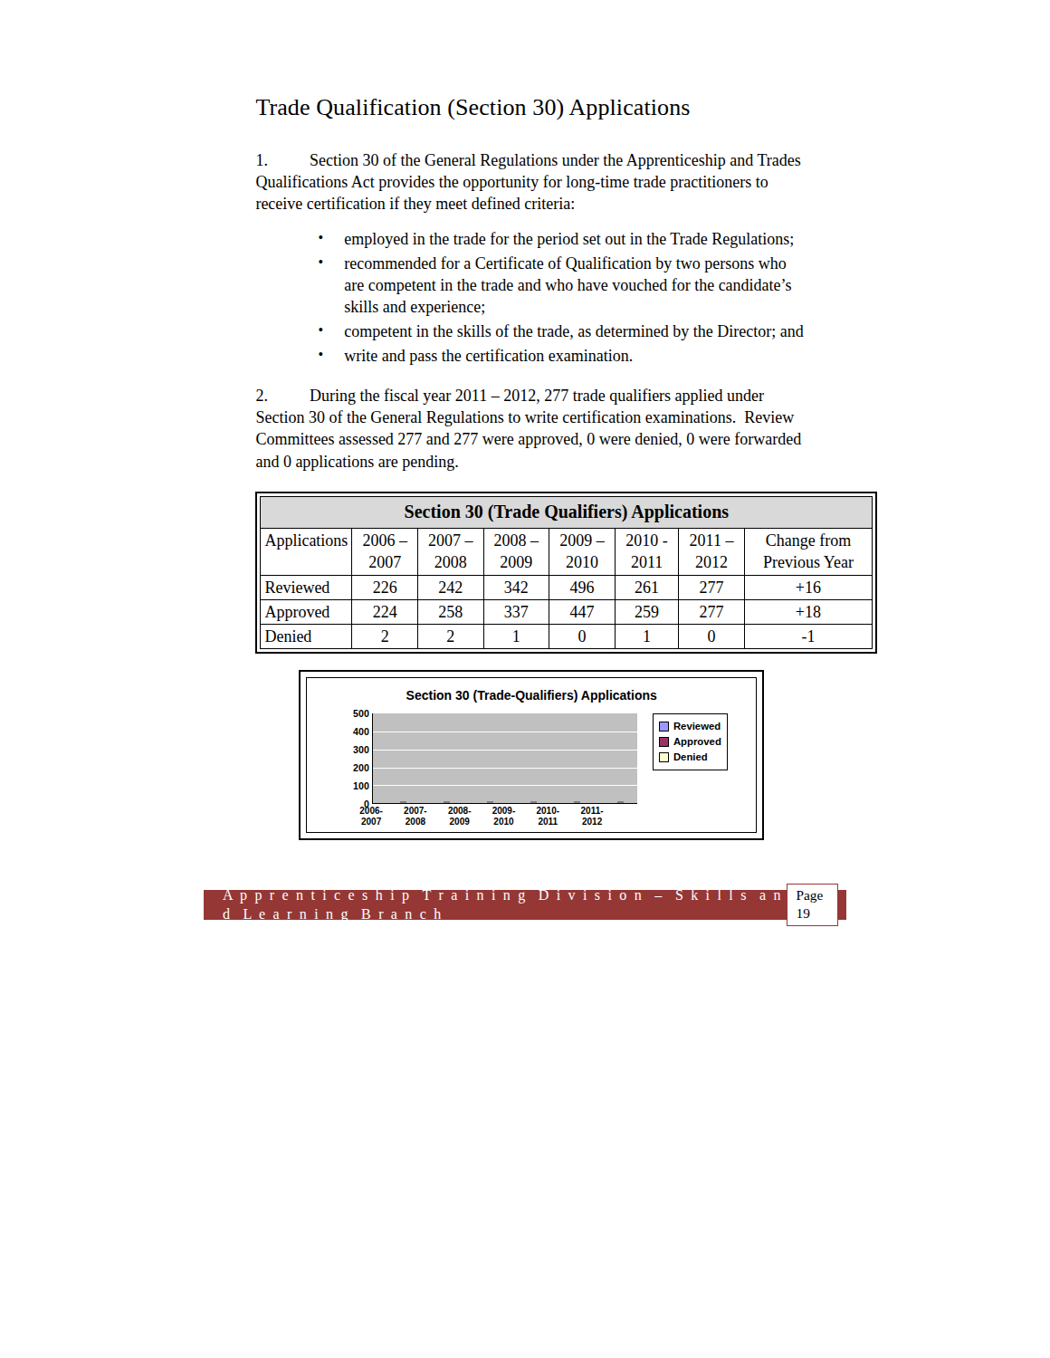Trade Qualification (Section 30) Applications
1. Section 30 of the General Regulations under the Apprenticeship and Trades Qualifications Act provides the opportunity for long-time trade practitioners to receive certification if they meet defined criteria:
employed in the trade for the period set out in the Trade Regulations;
recommended for a Certificate of Qualification by two persons who are competent in the trade and who have vouched for the candidate’s skills and experience;
competent in the skills of the trade, as determined by the Director; and
write and pass the certification examination.
2. During the fiscal year 2011 – 2012, 277 trade qualifiers applied under Section 30 of the General Regulations to write certification examinations. Review Committees assessed 277 and 277 were approved, 0 were denied, 0 were forwarded and 0 applications are pending.
Section 30 (Trade Qualifiers) Applications
| Applications | 2006 – 2007 | 2007 – 2008 | 2008 – 2009 | 2009 – 2010 | 2010 - 2011 | 2011 – 2012 | Change from Previous Year |
| --- | --- | --- | --- | --- | --- | --- | --- |
| Reviewed | 226 | 242 | 342 | 496 | 261 | 277 | +16 |
| Approved | 224 | 258 | 337 | 447 | 259 | 277 | +18 |
| Denied | 2 | 2 | 1 | 0 | 1 | 0 | -1 |
Section 30 (Trade-Qualifiers) Applications
500 400 300 200 100 0
Reviewed
Approved
Denied
2006-
2007
2007-
2008
2008-
2009
2009-
2010
2010-
2011
2011-
2012
A p p r e n t i c e s h i p T r a i n i n g D i v i s i o n – S k i l l s a n d L e a r n i n g B r a n c h
Page 19